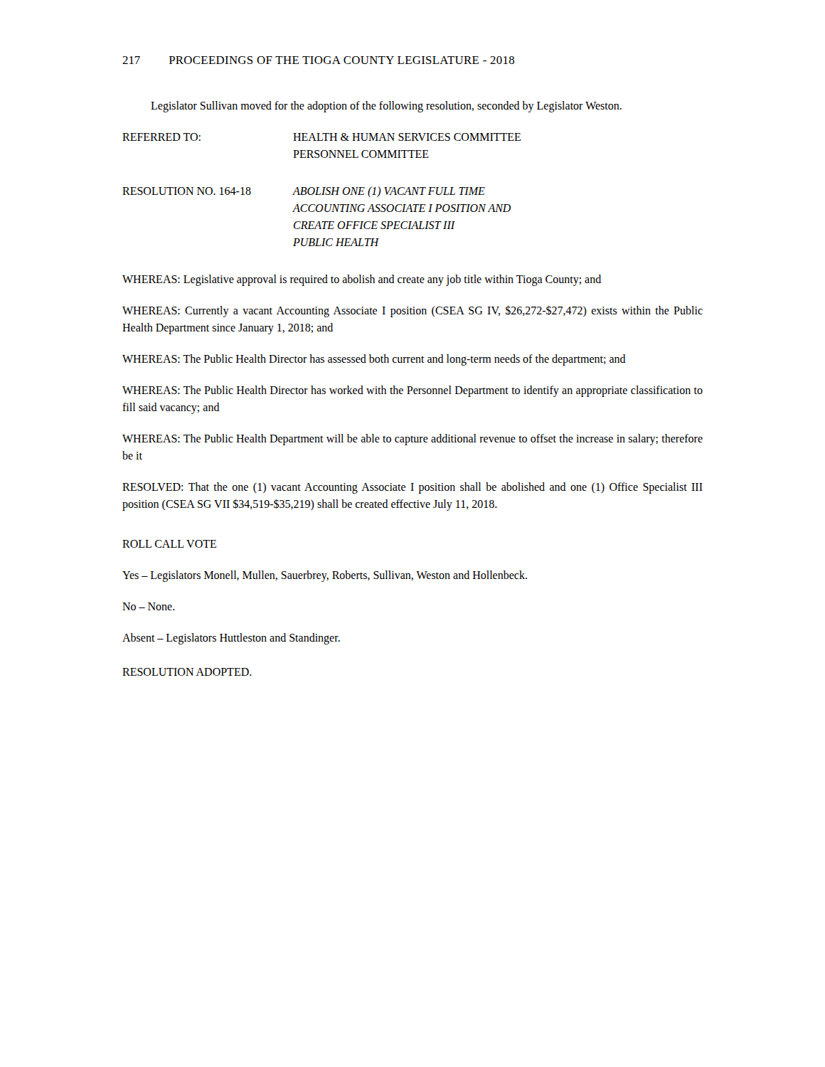217 PROCEEDINGS OF THE TIOGA COUNTY LEGISLATURE - 2018
Legislator Sullivan moved for the adoption of the following resolution, seconded by Legislator Weston.
REFERRED TO:
HEALTH & HUMAN SERVICES COMMITTEE
PERSONNEL COMMITTEE
RESOLUTION NO. 164-18
ABOLISH ONE (1) VACANT FULL TIME ACCOUNTING ASSOCIATE I POSITION AND CREATE OFFICE SPECIALIST III PUBLIC HEALTH
WHEREAS: Legislative approval is required to abolish and create any job title within Tioga County; and
WHEREAS: Currently a vacant Accounting Associate I position (CSEA SG IV, $26,272-$27,472) exists within the Public Health Department since January 1, 2018; and
WHEREAS: The Public Health Director has assessed both current and long-term needs of the department; and
WHEREAS: The Public Health Director has worked with the Personnel Department to identify an appropriate classification to fill said vacancy; and
WHEREAS: The Public Health Department will be able to capture additional revenue to offset the increase in salary; therefore be it
RESOLVED: That the one (1) vacant Accounting Associate I position shall be abolished and one (1) Office Specialist III position (CSEA SG VII $34,519-$35,219) shall be created effective July 11, 2018.
ROLL CALL VOTE
Yes – Legislators Monell, Mullen, Sauerbrey, Roberts, Sullivan, Weston and Hollenbeck.
No – None.
Absent – Legislators Huttleston and Standinger.
RESOLUTION ADOPTED.